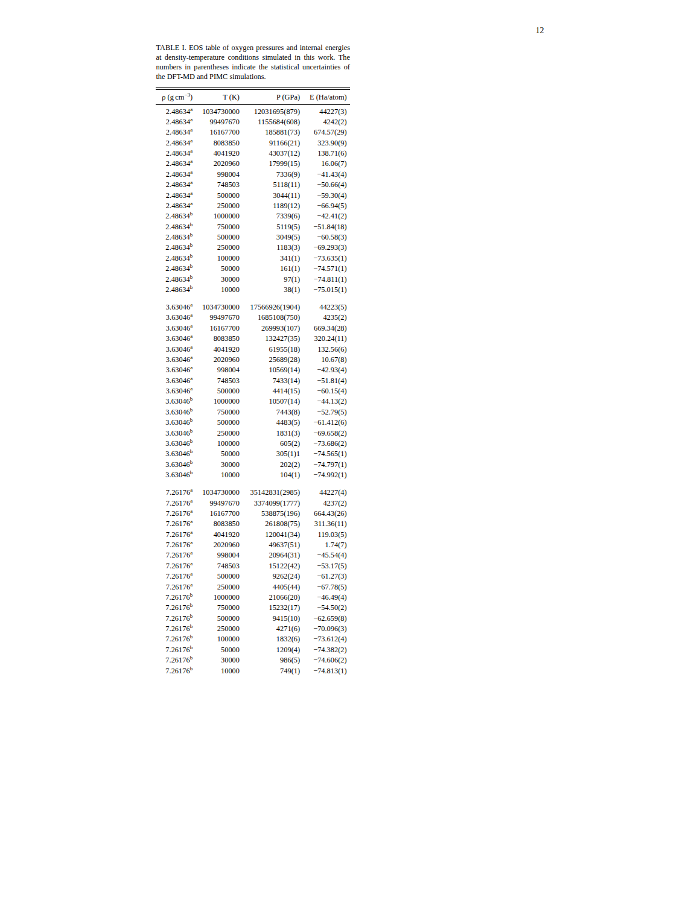12
TABLE I. EOS table of oxygen pressures and internal energies at density-temperature conditions simulated in this work. The numbers in parentheses indicate the statistical uncertainties of the DFT-MD and PIMC simulations.
| ρ (g cm −3 ) | T (K) | P (GPa) | E (Ha/atom) |
| --- | --- | --- | --- |
| 2.48634 a | 1034730000 | 12031695(879) | 44227(3) |
| 2.48634 a | 99497670 | 1155684(608) | 4242(2) |
| 2.48634 a | 16167700 | 185881(73) | 674.57(29) |
| 2.48634 a | 8083850 | 91166(21) | 323.90(9) |
| 2.48634 a | 4041920 | 43037(12) | 138.71(6) |
| 2.48634 a | 2020960 | 17999(15) | 16.06(7) |
| 2.48634 a | 998004 | 7336(9) | −41.43(4) |
| 2.48634 a | 748503 | 5118(11) | −50.66(4) |
| 2.48634 a | 500000 | 3044(11) | −59.30(4) |
| 2.48634 a | 250000 | 1189(12) | −66.94(5) |
| 2.48634 b | 1000000 | 7339(6) | −42.41(2) |
| 2.48634 b | 750000 | 5119(5) | −51.84(18) |
| 2.48634 b | 500000 | 3049(5) | −60.58(3) |
| 2.48634 b | 250000 | 1183(3) | −69.293(3) |
| 2.48634 b | 100000 | 341(1) | −73.635(1) |
| 2.48634 b | 50000 | 161(1) | −74.571(1) |
| 2.48634 b | 30000 | 97(1) | −74.811(1) |
| 2.48634 b | 10000 | 38(1) | −75.015(1) |
| 3.63046 a | 1034730000 | 17566926(1904) | 44223(5) |
| 3.63046 a | 99497670 | 1685108(750) | 4235(2) |
| 3.63046 a | 16167700 | 269993(107) | 669.34(28) |
| 3.63046 a | 8083850 | 132427(35) | 320.24(11) |
| 3.63046 a | 4041920 | 61955(18) | 132.56(6) |
| 3.63046 a | 2020960 | 25689(28) | 10.67(8) |
| 3.63046 a | 998004 | 10569(14) | −42.93(4) |
| 3.63046 a | 748503 | 7433(14) | −51.81(4) |
| 3.63046 a | 500000 | 4414(15) | −60.15(4) |
| 3.63046 b | 1000000 | 10507(14) | −44.13(2) |
| 3.63046 b | 750000 | 7443(8) | −52.79(5) |
| 3.63046 b | 500000 | 4483(5) | −61.412(6) |
| 3.63046 b | 250000 | 1831(3) | −69.658(2) |
| 3.63046 b | 100000 | 605(2) | −73.686(2) |
| 3.63046 b | 50000 | 305(1)1 | −74.565(1) |
| 3.63046 b | 30000 | 202(2) | −74.797(1) |
| 3.63046 b | 10000 | 104(1) | −74.992(1) |
| 7.26176 a | 1034730000 | 35142831(2985) | 44227(4) |
| 7.26176 a | 99497670 | 3374099(1777) | 4237(2) |
| 7.26176 a | 16167700 | 538875(196) | 664.43(26) |
| 7.26176 a | 8083850 | 261808(75) | 311.36(11) |
| 7.26176 a | 4041920 | 120041(34) | 119.03(5) |
| 7.26176 a | 2020960 | 49637(51) | 1.74(7) |
| 7.26176 a | 998004 | 20964(31) | −45.54(4) |
| 7.26176 a | 748503 | 15122(42) | −53.17(5) |
| 7.26176 a | 500000 | 9262(24) | −61.27(3) |
| 7.26176 a | 250000 | 4405(44) | −67.78(5) |
| 7.26176 b | 1000000 | 21066(20) | −46.49(4) |
| 7.26176 b | 750000 | 15232(17) | −54.50(2) |
| 7.26176 b | 500000 | 9415(10) | −62.659(8) |
| 7.26176 b | 250000 | 4271(6) | −70.096(3) |
| 7.26176 b | 100000 | 1832(6) | −73.612(4) |
| 7.26176 b | 50000 | 1209(4) | −74.382(2) |
| 7.26176 b | 30000 | 986(5) | −74.606(2) |
| 7.26176 b | 10000 | 749(1) | −74.813(1) |